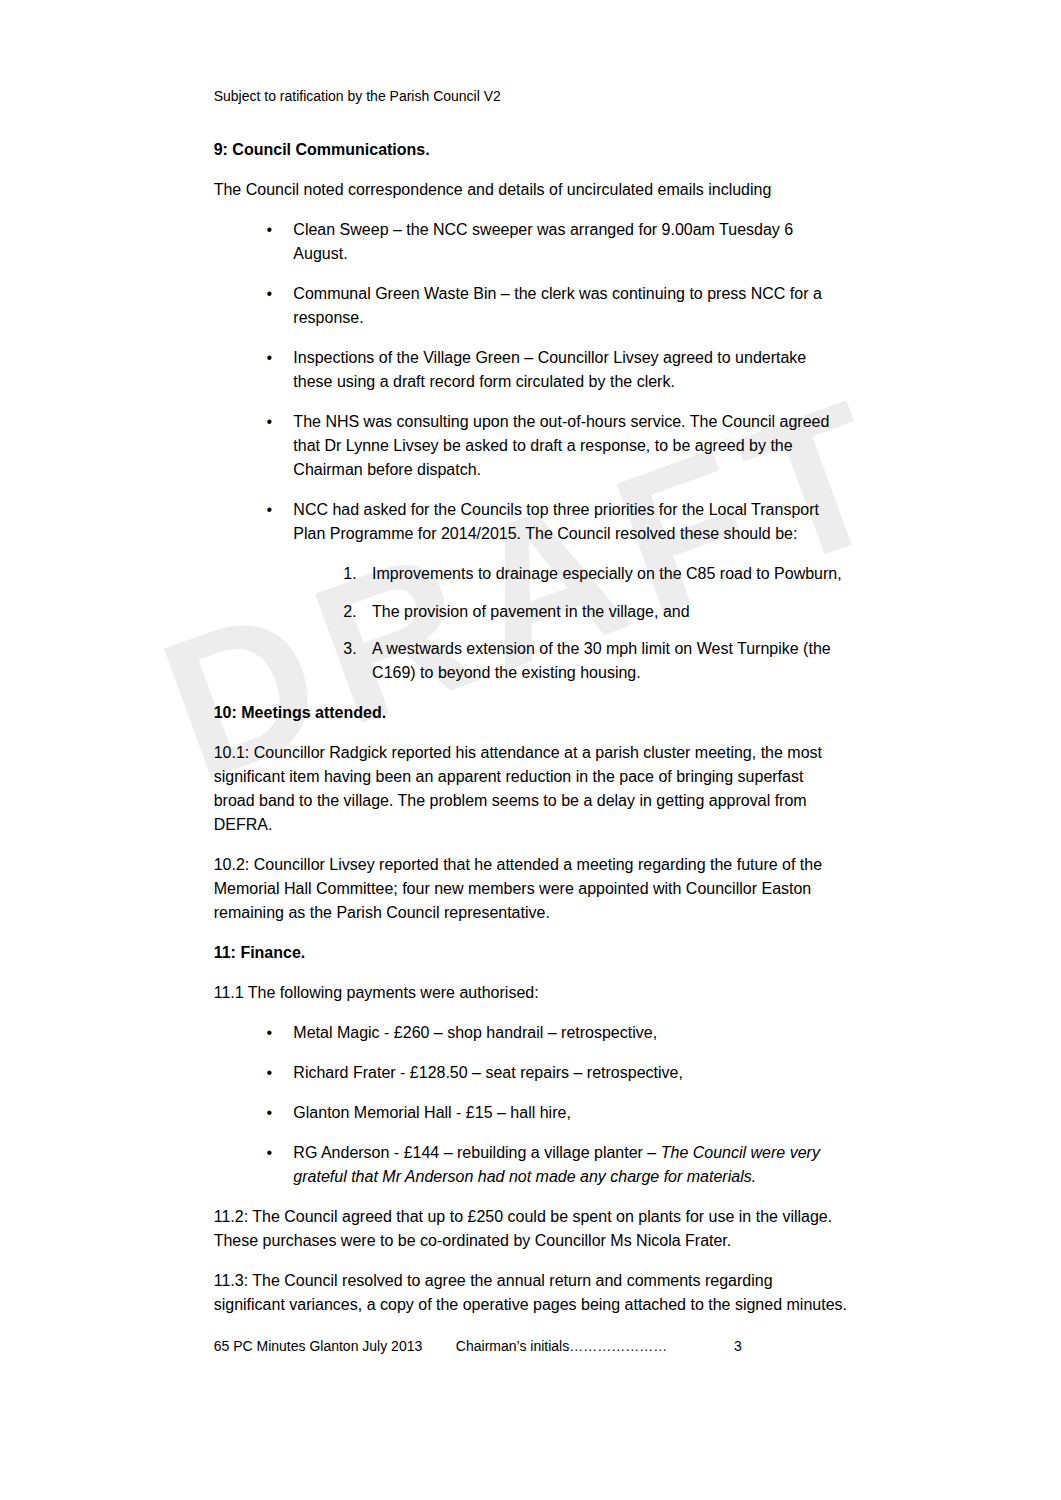DRAFT
Subject to ratification by the Parish Council V2
9: Council Communications.
The Council noted correspondence and details of uncirculated emails including
Clean Sweep – the NCC sweeper was arranged for 9.00am Tuesday 6 August.
Communal Green Waste Bin – the clerk was continuing to press NCC for a response.
Inspections of the Village Green – Councillor Livsey agreed to undertake these using a draft record form circulated by the clerk.
The NHS was consulting upon the out-of-hours service. The Council agreed that Dr Lynne Livsey be asked to draft a response, to be agreed by the Chairman before dispatch.
NCC had asked for the Councils top three priorities for the Local Transport Plan Programme for 2014/2015. The Council resolved these should be:
Improvements to drainage especially on the C85 road to Powburn,
The provision of pavement in the village, and
A westwards extension of the 30 mph limit on West Turnpike (the C169) to beyond the existing housing.
10: Meetings attended.
10.1: Councillor Radgick reported his attendance at a parish cluster meeting, the most significant item having been an apparent reduction in the pace of bringing superfast broad band to the village. The problem seems to be a delay in getting approval from DEFRA.
10.2: Councillor Livsey reported that he attended a meeting regarding the future of the Memorial Hall Committee; four new members were appointed with Councillor Easton remaining as the Parish Council representative.
11: Finance.
11.1 The following payments were authorised:
Metal Magic - £260 – shop handrail – retrospective,
Richard Frater - £128.50 – seat repairs – retrospective,
Glanton Memorial Hall - £15 – hall hire,
RG Anderson - £144 – rebuilding a village planter – The Council were very grateful that Mr Anderson had not made any charge for materials.
11.2: The Council agreed that up to £250 could be spent on plants for use in the village. These purchases were to be co-ordinated by Councillor Ms Nicola Frater.
11.3: The Council resolved to agree the annual return and comments regarding significant variances, a copy of the operative pages being attached to the signed minutes.
65 PC Minutes Glanton July 2013 Chairman’s initials………………… 3